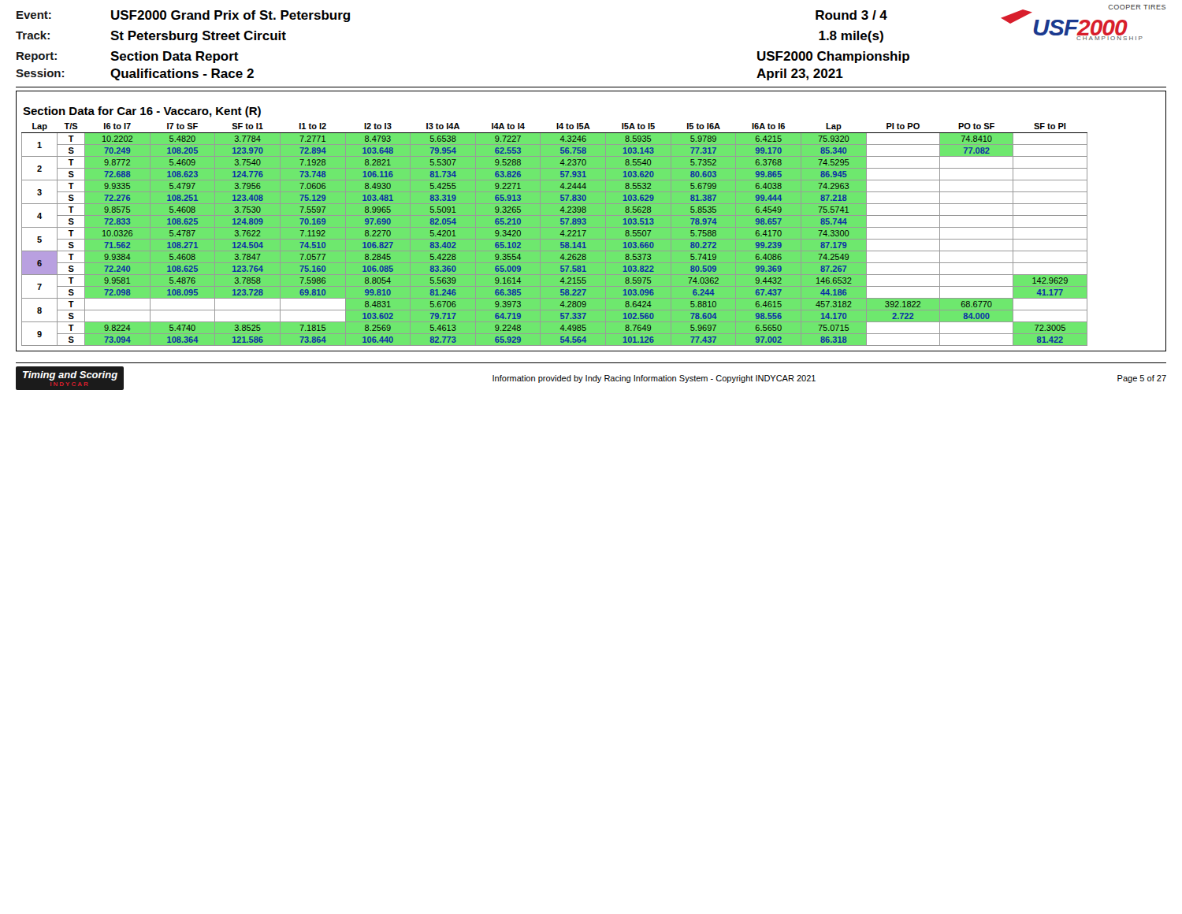Event:
USF2000 Grand Prix of St. Petersburg
Round 3 / 4
COOPER TIRES USF2000 CHAMPIONSHIP
Track:
St Petersburg Street Circuit
1.8 mile(s)
Report:
Section Data Report
USF2000 Championship
Session:
Qualifications - Race 2
April 23, 2021
Section Data for Car 16 - Vaccaro, Kent (R)
| Lap | T/S | I6 to I7 | I7 to SF | SF to I1 | I1 to I2 | I2 to I3 | I3 to I4A | I4A to I4 | I4 to I5A | I5A to I5 | I5 to I6A | I6A to I6 | Lap | PI to PO | PO to SF | SF to PI |
| --- | --- | --- | --- | --- | --- | --- | --- | --- | --- | --- | --- | --- | --- | --- | --- | --- |
| 1 | T | 10.2202 | 5.4820 | 3.7784 | 7.2771 | 8.4793 | 5.6538 | 9.7227 | 4.3246 | 8.5935 | 5.9789 | 6.4215 | 75.9320 | | 74.8410 | |
| S | 70.249 | 108.205 | 123.970 | 72.894 | 103.648 | 79.954 | 62.553 | 56.758 | 103.143 | 77.317 | 99.170 | 85.340 | | 77.082 | |
| 2 | T | 9.8772 | 5.4609 | 3.7540 | 7.1928 | 8.2821 | 5.5307 | 9.5288 | 4.2370 | 8.5540 | 5.7352 | 6.3768 | 74.5295 | | | |
| S | 72.688 | 108.623 | 124.776 | 73.748 | 106.116 | 81.734 | 63.826 | 57.931 | 103.620 | 80.603 | 99.865 | 86.945 | | | |
| 3 | T | 9.9335 | 5.4797 | 3.7956 | 7.0606 | 8.4930 | 5.4255 | 9.2271 | 4.2444 | 8.5532 | 5.6799 | 6.4038 | 74.2963 | | | |
| S | 72.276 | 108.251 | 123.408 | 75.129 | 103.481 | 83.319 | 65.913 | 57.830 | 103.629 | 81.387 | 99.444 | 87.218 | | | |
| 4 | T | 9.8575 | 5.4608 | 3.7530 | 7.5597 | 8.9965 | 5.5091 | 9.3265 | 4.2398 | 8.5628 | 5.8535 | 6.4549 | 75.5741 | | | |
| S | 72.833 | 108.625 | 124.809 | 70.169 | 97.690 | 82.054 | 65.210 | 57.893 | 103.513 | 78.974 | 98.657 | 85.744 | | | |
| 5 | T | 10.0326 | 5.4787 | 3.7622 | 7.1192 | 8.2270 | 5.4201 | 9.3420 | 4.2217 | 8.5507 | 5.7588 | 6.4170 | 74.3300 | | | |
| S | 71.562 | 108.271 | 124.504 | 74.510 | 106.827 | 83.402 | 65.102 | 58.141 | 103.660 | 80.272 | 99.239 | 87.179 | | | |
| 6 | T | 9.9384 | 5.4608 | 3.7847 | 7.0577 | 8.2845 | 5.4228 | 9.3554 | 4.2628 | 8.5373 | 5.7419 | 6.4086 | 74.2549 | | | |
| S | 72.240 | 108.625 | 123.764 | 75.160 | 106.085 | 83.360 | 65.009 | 57.581 | 103.822 | 80.509 | 99.369 | 87.267 | | | |
| 7 | T | 9.9581 | 5.4876 | 3.7858 | 7.5986 | 8.8054 | 5.5639 | 9.1614 | 4.2155 | 8.5975 | 74.0362 | 9.4432 | 146.6532 | | | 142.9629 |
| S | 72.098 | 108.095 | 123.728 | 69.810 | 99.810 | 81.246 | 66.385 | 58.227 | 103.096 | 6.244 | 67.437 | 44.186 | | | 41.177 |
| 8 | T | | | | | 8.4831 | 5.6706 | 9.3973 | 4.2809 | 8.6424 | 5.8810 | 6.4615 | 457.3182 | 392.1822 | 68.6770 | |
| S | | | | | 103.602 | 79.717 | 64.719 | 57.337 | 102.560 | 78.604 | 98.556 | 14.170 | 2.722 | 84.000 | |
| 9 | T | 9.8224 | 5.4740 | 3.8525 | 7.1815 | 8.2569 | 5.4613 | 9.2248 | 4.4985 | 8.7649 | 5.9697 | 6.5650 | 75.0715 | | | 72.3005 |
| S | 73.094 | 108.364 | 121.586 | 73.864 | 106.440 | 82.773 | 65.929 | 54.564 | 101.126 | 77.437 | 97.002 | 86.318 | | | 81.422 |
Timing and ScoringINDYCAR
Information provided by Indy Racing Information System - Copyright INDYCAR 2021
Page 5 of 27